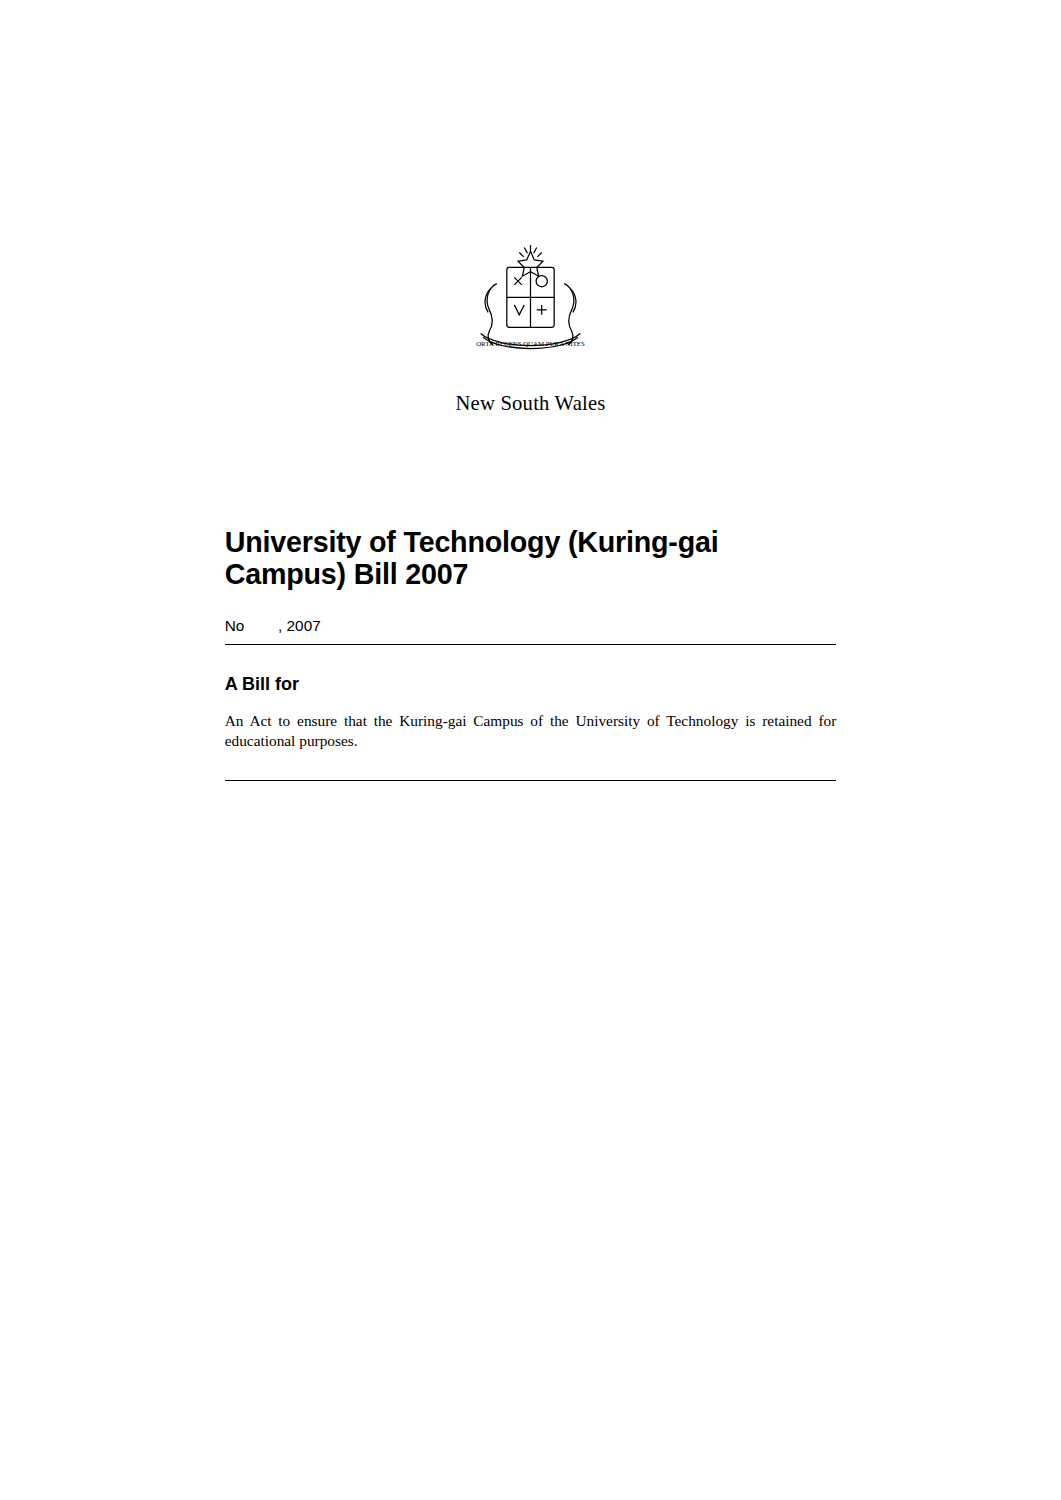New South Wales
University of Technology (Kuring-gai Campus) Bill 2007
No , 2007
A Bill for
An Act to ensure that the Kuring-gai Campus of the University of Technology is retained for educational purposes.